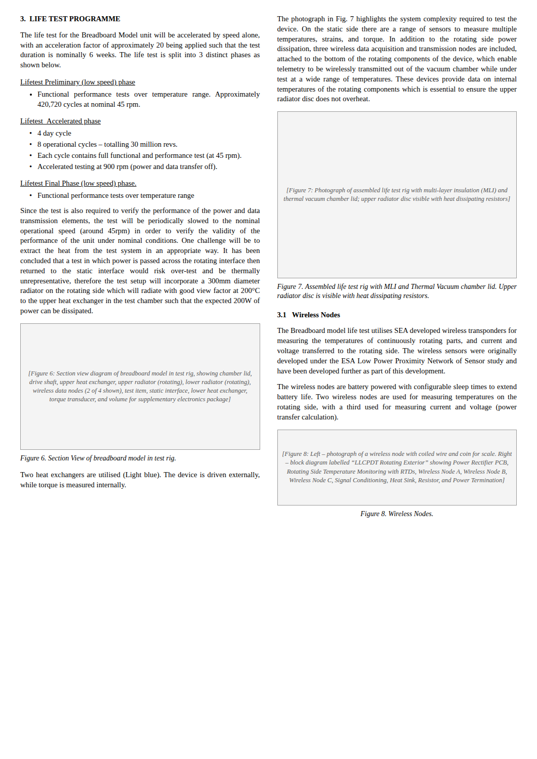3. Life Test Programme
The life test for the Breadboard Model unit will be accelerated by speed alone, with an acceleration factor of approximately 20 being applied such that the test duration is nominally 6 weeks. The life test is split into 3 distinct phases as shown below.
Lifetest Preliminary (low speed) phase
Functional performance tests over temperature range. Approximately 420,720 cycles at nominal 45 rpm.
Lifetest Accelerated phase
4 day cycle
8 operational cycles – totalling 30 million revs.
Each cycle contains full functional and performance test (at 45 rpm).
Accelerated testing at 900 rpm (power and data transfer off).
Lifetest Final Phase (low speed) phase.
Functional performance tests over temperature range
Since the test is also required to verify the performance of the power and data transmission elements, the test will be periodically slowed to the nominal operational speed (around 45rpm) in order to verify the validity of the performance of the unit under nominal conditions. One challenge will be to extract the heat from the test system in an appropriate way. It has been concluded that a test in which power is passed across the rotating interface then returned to the static interface would risk over-test and be thermally unrepresentative, therefore the test setup will incorporate a 300mm diameter radiator on the rotating side which will radiate with good view factor at 200°C to the upper heat exchanger in the test chamber such that the expected 200W of power can be dissipated.
[Figure 6: Section view diagram of breadboard model in test rig, showing chamber lid, drive shaft, upper heat exchanger, upper radiator (rotating), lower radiator (rotating), wireless data nodes (2 of 4 shown), test item, static interface, lower heat exchanger, torque transducer, and volume for supplementary electronics package]
Figure 6. Section View of breadboard model in test rig.
Two heat exchangers are utilised (Light blue). The device is driven externally, while torque is measured internally.
The photograph in Fig. 7 highlights the system complexity required to test the device. On the static side there are a range of sensors to measure multiple temperatures, strains, and torque. In addition to the rotating side power dissipation, three wireless data acquisition and transmission nodes are included, attached to the bottom of the rotating components of the device, which enable telemetry to be wirelessly transmitted out of the vacuum chamber while under test at a wide range of temperatures. These devices provide data on internal temperatures of the rotating components which is essential to ensure the upper radiator disc does not overheat.
[Figure 7: Photograph of assembled life test rig with multi-layer insulation (MLI) and thermal vacuum chamber lid; upper radiator disc visible with heat dissipating resistors]
Figure 7. Assembled life test rig with MLI and Thermal Vacuum chamber lid. Upper radiator disc is visible with heat dissipating resistors.
3.1 Wireless Nodes
The Breadboard model life test utilises SEA developed wireless transponders for measuring the temperatures of continuously rotating parts, and current and voltage transferred to the rotating side. The wireless sensors were originally developed under the ESA Low Power Proximity Network of Sensor study and have been developed further as part of this development.
The wireless nodes are battery powered with configurable sleep times to extend battery life. Two wireless nodes are used for measuring temperatures on the rotating side, with a third used for measuring current and voltage (power transfer calculation).
[Figure 8: Left – photograph of a wireless node with coiled wire and coin for scale. Right – block diagram labelled “LLCPDT Rotating Exterior” showing Power Rectifier PCB, Rotating Side Temperature Monitoring with RTDs, Wireless Node A, Wireless Node B, Wireless Node C, Signal Conditioning, Heat Sink, Resistor, and Power Termination]
Figure 8. Wireless Nodes.